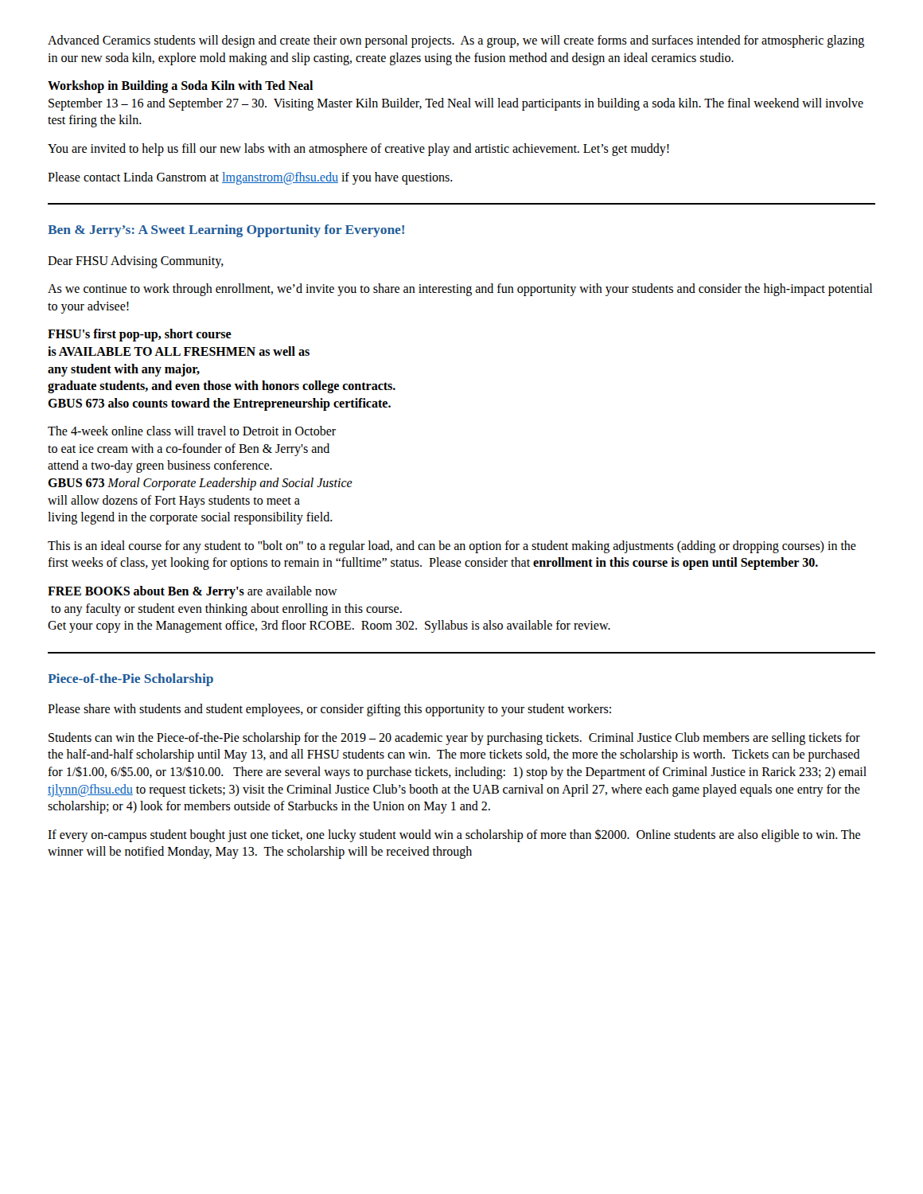Advanced Ceramics students will design and create their own personal projects. As a group, we will create forms and surfaces intended for atmospheric glazing in our new soda kiln, explore mold making and slip casting, create glazes using the fusion method and design an ideal ceramics studio.
Workshop in Building a Soda Kiln with Ted Neal
September 13 – 16 and September 27 – 30. Visiting Master Kiln Builder, Ted Neal will lead participants in building a soda kiln. The final weekend will involve test firing the kiln.
You are invited to help us fill our new labs with an atmosphere of creative play and artistic achievement. Let’s get muddy!
Please contact Linda Ganstrom at lmganstrom@fhsu.edu if you have questions.
Ben & Jerry’s: A Sweet Learning Opportunity for Everyone!
Dear FHSU Advising Community,
As we continue to work through enrollment, we’d invite you to share an interesting and fun opportunity with your students and consider the high-impact potential to your advisee!
FHSU's first pop-up, short course
is AVAILABLE TO ALL FRESHMEN as well as
any student with any major,
graduate students, and even those with honors college contracts.
GBUS 673 also counts toward the Entrepreneurship certificate.
The 4-week online class will travel to Detroit in October
to eat ice cream with a co-founder of Ben & Jerry's and
attend a two-day green business conference.
GBUS 673 Moral Corporate Leadership and Social Justice
will allow dozens of Fort Hays students to meet a
living legend in the corporate social responsibility field.
This is an ideal course for any student to "bolt on" to a regular load, and can be an option for a student making adjustments (adding or dropping courses) in the first weeks of class, yet looking for options to remain in “fulltime” status. Please consider that enrollment in this course is open until September 30.
FREE BOOKS about Ben & Jerry's are available now
to any faculty or student even thinking about enrolling in this course.
Get your copy in the Management office, 3rd floor RCOBE. Room 302. Syllabus is also available for review.
Piece-of-the-Pie Scholarship
Please share with students and student employees, or consider gifting this opportunity to your student workers:
Students can win the Piece-of-the-Pie scholarship for the 2019 – 20 academic year by purchasing tickets. Criminal Justice Club members are selling tickets for the half-and-half scholarship until May 13, and all FHSU students can win. The more tickets sold, the more the scholarship is worth. Tickets can be purchased for 1/$1.00, 6/$5.00, or 13/$10.00. There are several ways to purchase tickets, including: 1) stop by the Department of Criminal Justice in Rarick 233; 2) email tjlynn@fhsu.edu to request tickets; 3) visit the Criminal Justice Club’s booth at the UAB carnival on April 27, where each game played equals one entry for the scholarship; or 4) look for members outside of Starbucks in the Union on May 1 and 2.
If every on-campus student bought just one ticket, one lucky student would win a scholarship of more than $2000. Online students are also eligible to win. The winner will be notified Monday, May 13. The scholarship will be received through